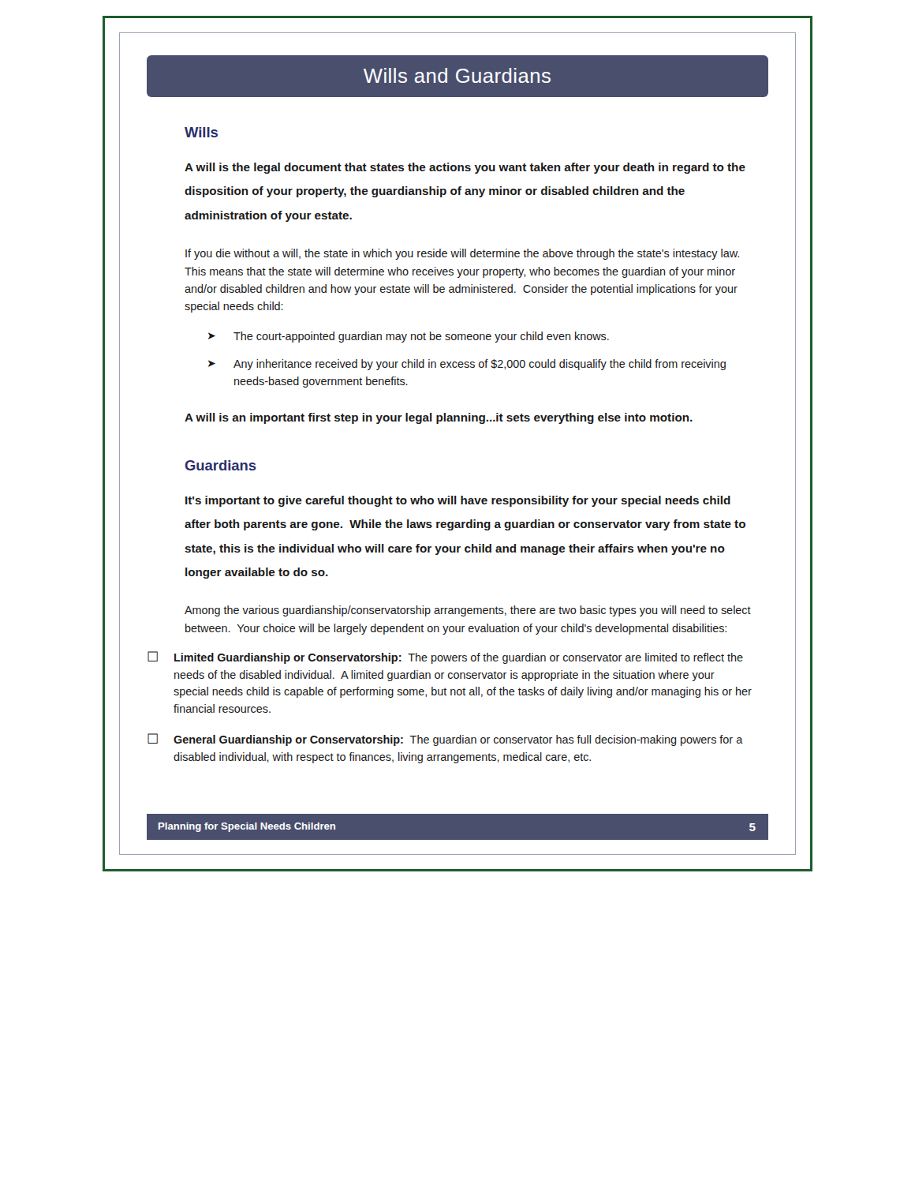Wills and Guardians
Wills
A will is the legal document that states the actions you want taken after your death in regard to the disposition of your property, the guardianship of any minor or disabled children and the administration of your estate.
If you die without a will, the state in which you reside will determine the above through the state's intestacy law. This means that the state will determine who receives your property, who becomes the guardian of your minor and/or disabled children and how your estate will be administered. Consider the potential implications for your special needs child:
The court-appointed guardian may not be someone your child even knows.
Any inheritance received by your child in excess of $2,000 could disqualify the child from receiving needs-based government benefits.
A will is an important first step in your legal planning...it sets everything else into motion.
Guardians
It's important to give careful thought to who will have responsibility for your special needs child after both parents are gone. While the laws regarding a guardian or conservator vary from state to state, this is the individual who will care for your child and manage their affairs when you're no longer available to do so.
Among the various guardianship/conservatorship arrangements, there are two basic types you will need to select between. Your choice will be largely dependent on your evaluation of your child's developmental disabilities:
Limited Guardianship or Conservatorship: The powers of the guardian or conservator are limited to reflect the needs of the disabled individual. A limited guardian or conservator is appropriate in the situation where your special needs child is capable of performing some, but not all, of the tasks of daily living and/or managing his or her financial resources.
General Guardianship or Conservatorship: The guardian or conservator has full decision-making powers for a disabled individual, with respect to finances, living arrangements, medical care, etc.
Planning for Special Needs Children
5